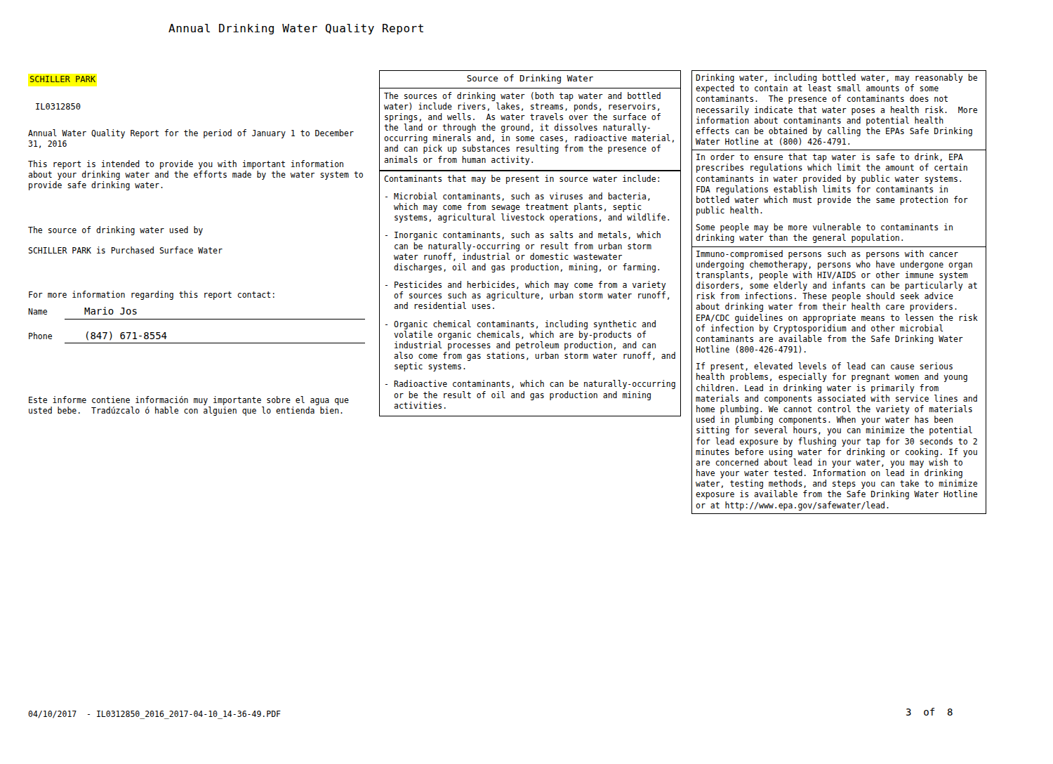Annual Drinking Water Quality Report
SCHILLER PARK
IL0312850
Annual Water Quality Report for the period of January 1 to December 31, 2016
This report is intended to provide you with important information about your drinking water and the efforts made by the water system to provide safe drinking water.
The source of drinking water used by
SCHILLER PARK is Purchased Surface Water
For more information regarding this report contact:
Name
Mario Jos
Phone
(847) 671-8554
Este informe contiene información muy importante sobre el agua que usted bebe. Tradúzcalo ó hable con alguien que lo entienda bien.
Source of Drinking Water
The sources of drinking water (both tap water and bottled water) include rivers, lakes, streams, ponds, reservoirs, springs, and wells. As water travels over the surface of the land or through the ground, it dissolves naturally-occurring minerals and, in some cases, radioactive material, and can pick up substances resulting from the presence of animals or from human activity.
Contaminants that may be present in source water include:
-
Microbial contaminants, such as viruses and bacteria, which may come from sewage treatment plants, septic systems, agricultural livestock operations, and wildlife.
-
Inorganic contaminants, such as salts and metals, which can be naturally-occurring or result from urban storm water runoff, industrial or domestic wastewater discharges, oil and gas production, mining, or farming.
-
Pesticides and herbicides, which may come from a variety of sources such as agriculture, urban storm water runoff, and residential uses.
-
Organic chemical contaminants, including synthetic and volatile organic chemicals, which are by-products of industrial processes and petroleum production, and can also come from gas stations, urban storm water runoff, and septic systems.
-
Radioactive contaminants, which can be naturally-occurring or be the result of oil and gas production and mining activities.
Drinking water, including bottled water, may reasonably be expected to contain at least small amounts of some contaminants. The presence of contaminants does not necessarily indicate that water poses a health risk. More information about contaminants and potential health effects can be obtained by calling the EPAs Safe Drinking Water Hotline at (800) 426-4791.
In order to ensure that tap water is safe to drink, EPA prescribes regulations which limit the amount of certain contaminants in water provided by public water systems. FDA regulations establish limits for contaminants in bottled water which must provide the same protection for public health.
Some people may be more vulnerable to contaminants in drinking water than the general population.
Immuno-compromised persons such as persons with cancer undergoing chemotherapy, persons who have undergone organ transplants, people with HIV/AIDS or other immune system disorders, some elderly and infants can be particularly at risk from infections. These people should seek advice about drinking water from their health care providers. EPA/CDC guidelines on appropriate means to lessen the risk of infection by Cryptosporidium and other microbial contaminants are available from the Safe Drinking Water Hotline (800-426-4791).
If present, elevated levels of lead can cause serious health problems, especially for pregnant women and young children. Lead in drinking water is primarily from materials and components associated with service lines and home plumbing. We cannot control the variety of materials used in plumbing components. When your water has been sitting for several hours, you can minimize the potential for lead exposure by flushing your tap for 30 seconds to 2 minutes before using water for drinking or cooking. If you are concerned about lead in your water, you may wish to have your water tested. Information on lead in drinking water, testing methods, and steps you can take to minimize exposure is available from the Safe Drinking Water Hotline or at http://www.epa.gov/safewater/lead.
04/10/2017 - IL0312850_2016_2017-04-10_14-36-49.PDF
3 of 8